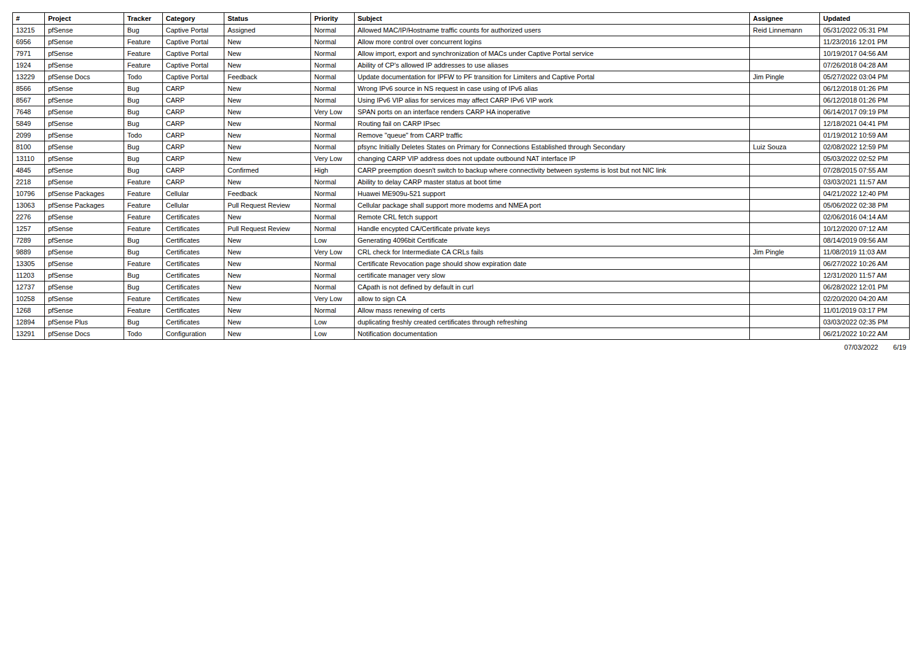| # | Project | Tracker | Category | Status | Priority | Subject | Assignee | Updated |
| --- | --- | --- | --- | --- | --- | --- | --- | --- |
| 13215 | pfSense | Bug | Captive Portal | Assigned | Normal | Allowed MAC/IP/Hostname traffic counts for authorized users | Reid Linnemann | 05/31/2022 05:31 PM |
| 6956 | pfSense | Feature | Captive Portal | New | Normal | Allow more control over concurrent logins | | 11/23/2016 12:01 PM |
| 7971 | pfSense | Feature | Captive Portal | New | Normal | Allow import, export and synchronization of MACs under Captive Portal service | | 10/19/2017 04:56 AM |
| 1924 | pfSense | Feature | Captive Portal | New | Normal | Ability of CP's allowed IP addresses to use aliases | | 07/26/2018 04:28 AM |
| 13229 | pfSense Docs | Todo | Captive Portal | Feedback | Normal | Update documentation for IPFW to PF transition for Limiters and Captive Portal | Jim Pingle | 05/27/2022 03:04 PM |
| 8566 | pfSense | Bug | CARP | New | Normal | Wrong IPv6 source in NS request in case using of IPv6 alias | | 06/12/2018 01:26 PM |
| 8567 | pfSense | Bug | CARP | New | Normal | Using IPv6 VIP alias for services may affect CARP IPv6 VIP work | | 06/12/2018 01:26 PM |
| 7648 | pfSense | Bug | CARP | New | Very Low | SPAN ports on an interface renders CARP HA inoperative | | 06/14/2017 09:19 PM |
| 5849 | pfSense | Bug | CARP | New | Normal | Routing fail on CARP IPsec | | 12/18/2021 04:41 PM |
| 2099 | pfSense | Todo | CARP | New | Normal | Remove "queue" from CARP traffic | | 01/19/2012 10:59 AM |
| 8100 | pfSense | Bug | CARP | New | Normal | pfsync Initially Deletes States on Primary for Connections Established through Secondary | Luiz Souza | 02/08/2022 12:59 PM |
| 13110 | pfSense | Bug | CARP | New | Very Low | changing CARP VIP address does not update outbound NAT interface IP | | 05/03/2022 02:52 PM |
| 4845 | pfSense | Bug | CARP | Confirmed | High | CARP preemption doesn't switch to backup where connectivity between systems is lost but not NIC link | | 07/28/2015 07:55 AM |
| 2218 | pfSense | Feature | CARP | New | Normal | Ability to delay CARP master status at boot time | | 03/03/2021 11:57 AM |
| 10796 | pfSense Packages | Feature | Cellular | Feedback | Normal | Huawei ME909u-521 support | | 04/21/2022 12:40 PM |
| 13063 | pfSense Packages | Feature | Cellular | Pull Request Review | Normal | Cellular package shall support more modems and NMEA port | | 05/06/2022 02:38 PM |
| 2276 | pfSense | Feature | Certificates | New | Normal | Remote CRL fetch support | | 02/06/2016 04:14 AM |
| 1257 | pfSense | Feature | Certificates | Pull Request Review | Normal | Handle encypted CA/Certificate private keys | | 10/12/2020 07:12 AM |
| 7289 | pfSense | Bug | Certificates | New | Low | Generating 4096bit Certificate | | 08/14/2019 09:56 AM |
| 9889 | pfSense | Bug | Certificates | New | Very Low | CRL check for Intermediate CA CRLs fails | Jim Pingle | 11/08/2019 11:03 AM |
| 13305 | pfSense | Feature | Certificates | New | Normal | Certificate Revocation page should show expiration date | | 06/27/2022 10:26 AM |
| 11203 | pfSense | Bug | Certificates | New | Normal | certificate manager very slow | | 12/31/2020 11:57 AM |
| 12737 | pfSense | Bug | Certificates | New | Normal | CApath is not defined by default in curl | | 06/28/2022 12:01 PM |
| 10258 | pfSense | Feature | Certificates | New | Very Low | allow to sign CA | | 02/20/2020 04:20 AM |
| 1268 | pfSense | Feature | Certificates | New | Normal | Allow mass renewing of certs | | 11/01/2019 03:17 PM |
| 12894 | pfSense Plus | Bug | Certificates | New | Low | duplicating freshly created certificates through refreshing | | 03/03/2022 02:35 PM |
| 13291 | pfSense Docs | Todo | Configuration | New | Low | Notification documentation | | 06/21/2022 10:22 AM |
| 07/03/2022 6/19 |